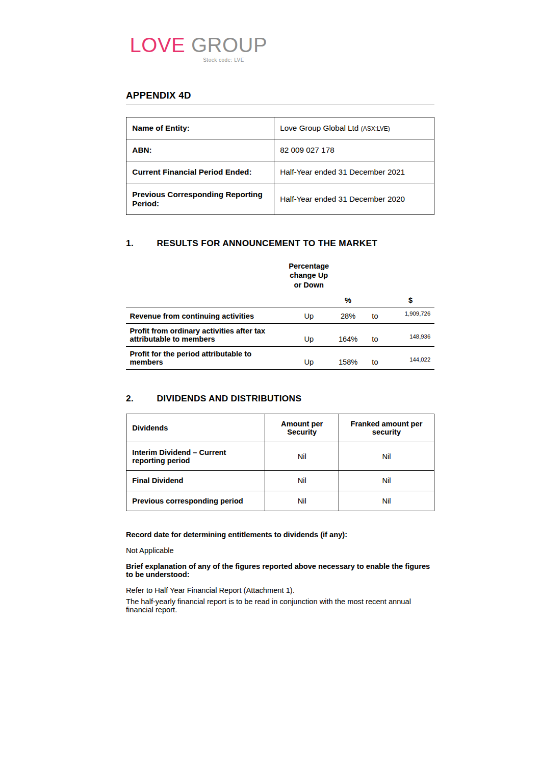For personal use only
LOVE GROUP
Stock code: LVE
APPENDIX 4D
| Name of Entity: | Love Group Global Ltd (ASX:LVE) |
| ABN: | 82 009 027 178 |
| Current Financial Period Ended: | Half-Year ended 31 December 2021 |
| Previous Corresponding Reporting Period: | Half-Year ended 31 December 2020 |
1. RESULTS FOR ANNOUNCEMENT TO THE MARKET
| | Percentage change Up or Down | | | |
| --- | --- | --- | --- | --- |
| | | % | | $ |
| Revenue from continuing activities | Up | 28% | to | 1,909,726 |
| Profit from ordinary activities after tax attributable to members | Up | 164% | to | 148,936 |
| Profit for the period attributable to members | Up | 158% | to | 144,022 |
2. DIVIDENDS AND DISTRIBUTIONS
| Dividends | Amount per Security | Franked amount per security |
| --- | --- | --- |
| Interim Dividend – Current reporting period | Nil | Nil |
| Final Dividend | Nil | Nil |
| Previous corresponding period | Nil | Nil |
Record date for determining entitlements to dividends (if any):
Not Applicable
Brief explanation of any of the figures reported above necessary to enable the figures to be understood:
Refer to Half Year Financial Report (Attachment 1).
The half-yearly financial report is to be read in conjunction with the most recent annual financial report.